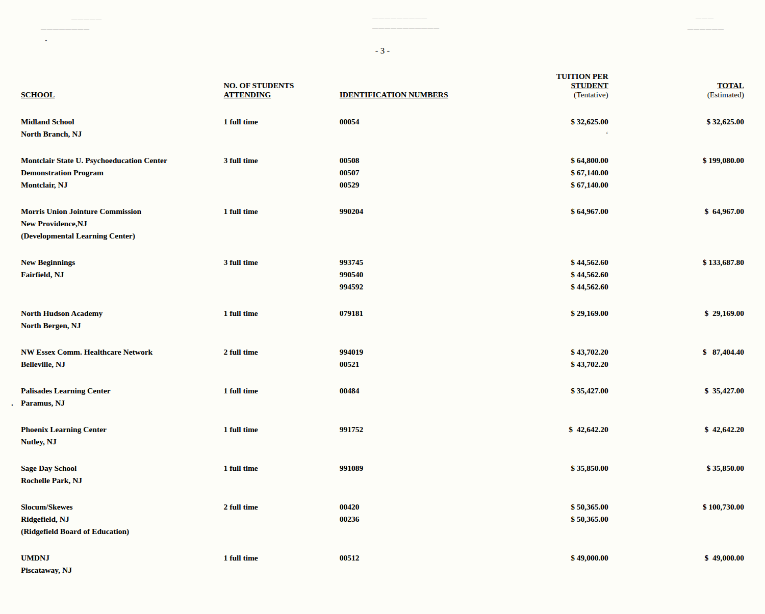—————
————————
•
—————————
———————————
———
——————
- 3 -
| SCHOOL | NO. OF STUDENTS ATTENDING | IDENTIFICATION NUMBERS | TUITION PER STUDENT (Tentative) | TOTAL (Estimated) |
| --- | --- | --- | --- | --- |
| Midland School North Branch, NJ | 1 full time | 00054 | $ 32,625.00 ‘ | $ 32,625.00 |
| Montclair State U. Psychoeducation Center Demonstration Program Montclair, NJ | 3 full time | 00508 00507 00529 | $ 64,800.00 $ 67,140.00 $ 67,140.00 | $ 199,080.00 |
| Morris Union Jointure Commission New Providence,NJ (Developmental Learning Center) | 1 full time | 990204 | $ 64,967.00 | $ 64,967.00 |
| New Beginnings Fairfield, NJ | 3 full time | 993745 990540 994592 | $ 44,562.60 $ 44,562.60 $ 44,562.60 | $ 133,687.80 |
| North Hudson Academy North Bergen, NJ | 1 full time | 079181 | $ 29,169.00 | $ 29,169.00 |
| NW Essex Comm. Healthcare Network Belleville, NJ | 2 full time | 994019 00521 | $ 43,702.20 $ 43,702.20 | $ 87,404.40 |
| Palisades Learning Center . Paramus, NJ | 1 full time | 00484 | $ 35,427.00 | $ 35,427.00 |
| Phoenix Learning Center Nutley, NJ | 1 full time | 991752 | $ 42,642.20 | $ 42,642.20 |
| Sage Day School Rochelle Park, NJ | 1 full time | 991089 | $ 35,850.00 | $ 35,850.00 |
| Slocum/Skewes Ridgefield, NJ (Ridgefield Board of Education) | 2 full time | 00420 00236 | $ 50,365.00 $ 50,365.00 | $ 100,730.00 |
| UMDNJ Piscataway, NJ | 1 full time | 00512 | $ 49,000.00 | $ 49,000.00 |